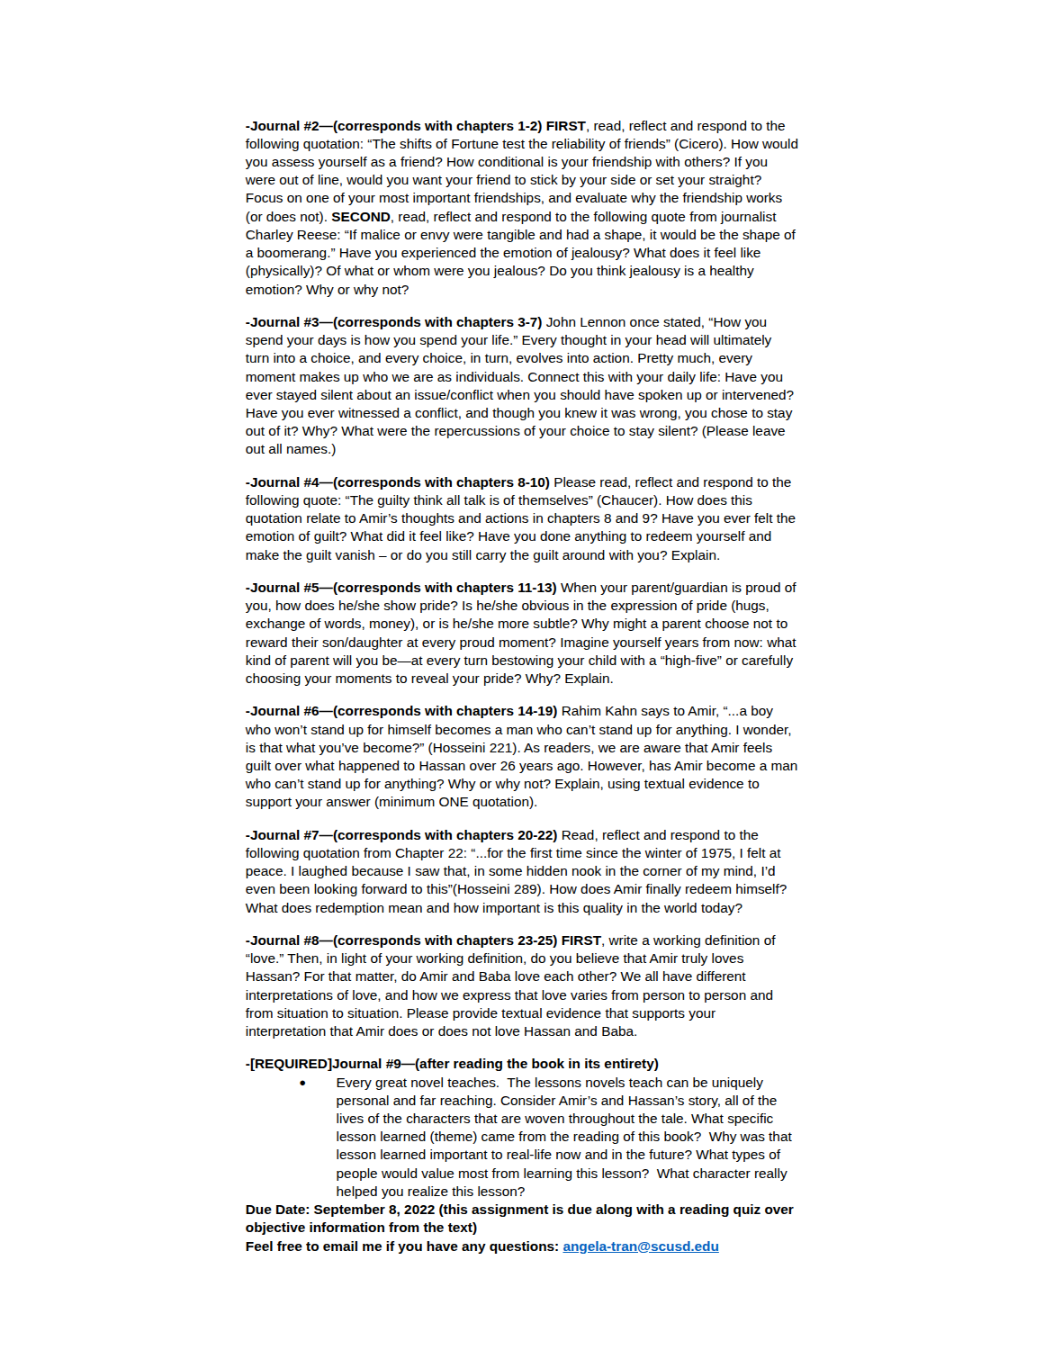-Journal #2—(corresponds with chapters 1-2) FIRST, read, reflect and respond to the following quotation: “The shifts of Fortune test the reliability of friends” (Cicero). How would you assess yourself as a friend? How conditional is your friendship with others? If you were out of line, would you want your friend to stick by your side or set your straight? Focus on one of your most important friendships, and evaluate why the friendship works (or does not). SECOND, read, reflect and respond to the following quote from journalist Charley Reese: “If malice or envy were tangible and had a shape, it would be the shape of a boomerang.” Have you experienced the emotion of jealousy? What does it feel like (physically)? Of what or whom were you jealous? Do you think jealousy is a healthy emotion? Why or why not?
-Journal #3—(corresponds with chapters 3-7) John Lennon once stated, “How you spend your days is how you spend your life.” Every thought in your head will ultimately turn into a choice, and every choice, in turn, evolves into action. Pretty much, every moment makes up who we are as individuals. Connect this with your daily life: Have you ever stayed silent about an issue/conflict when you should have spoken up or intervened? Have you ever witnessed a conflict, and though you knew it was wrong, you chose to stay out of it? Why? What were the repercussions of your choice to stay silent? (Please leave out all names.)
-Journal #4—(corresponds with chapters 8-10) Please read, reflect and respond to the following quote: “The guilty think all talk is of themselves” (Chaucer). How does this quotation relate to Amir’s thoughts and actions in chapters 8 and 9? Have you ever felt the emotion of guilt? What did it feel like? Have you done anything to redeem yourself and make the guilt vanish – or do you still carry the guilt around with you? Explain.
-Journal #5—(corresponds with chapters 11-13) When your parent/guardian is proud of you, how does he/she show pride? Is he/she obvious in the expression of pride (hugs, exchange of words, money), or is he/she more subtle? Why might a parent choose not to reward their son/daughter at every proud moment? Imagine yourself years from now: what kind of parent will you be—at every turn bestowing your child with a “high-five” or carefully choosing your moments to reveal your pride? Why? Explain.
-Journal #6—(corresponds with chapters 14-19) Rahim Kahn says to Amir, “...a boy who won’t stand up for himself becomes a man who can’t stand up for anything. I wonder, is that what you’ve become?” (Hosseini 221). As readers, we are aware that Amir feels guilt over what happened to Hassan over 26 years ago. However, has Amir become a man who can’t stand up for anything? Why or why not? Explain, using textual evidence to support your answer (minimum ONE quotation).
-Journal #7—(corresponds with chapters 20-22) Read, reflect and respond to the following quotation from Chapter 22: “...for the first time since the winter of 1975, I felt at peace. I laughed because I saw that, in some hidden nook in the corner of my mind, I’d even been looking forward to this”(Hosseini 289). How does Amir finally redeem himself? What does redemption mean and how important is this quality in the world today?
-Journal #8—(corresponds with chapters 23-25) FIRST, write a working definition of “love.” Then, in light of your working definition, do you believe that Amir truly loves Hassan? For that matter, do Amir and Baba love each other? We all have different interpretations of love, and how we express that love varies from person to person and from situation to situation. Please provide textual evidence that supports your interpretation that Amir does or does not love Hassan and Baba.
-[REQUIRED]Journal #9—(after reading the book in its entirety)
Every great novel teaches. The lessons novels teach can be uniquely personal and far reaching. Consider Amir’s and Hassan’s story, all of the lives of the characters that are woven throughout the tale. What specific lesson learned (theme) came from the reading of this book? Why was that lesson learned important to real-life now and in the future? What types of people would value most from learning this lesson? What character really helped you realize this lesson?
Due Date: September 8, 2022 (this assignment is due along with a reading quiz over objective information from the text)
Feel free to email me if you have any questions: angela-tran@scusd.edu